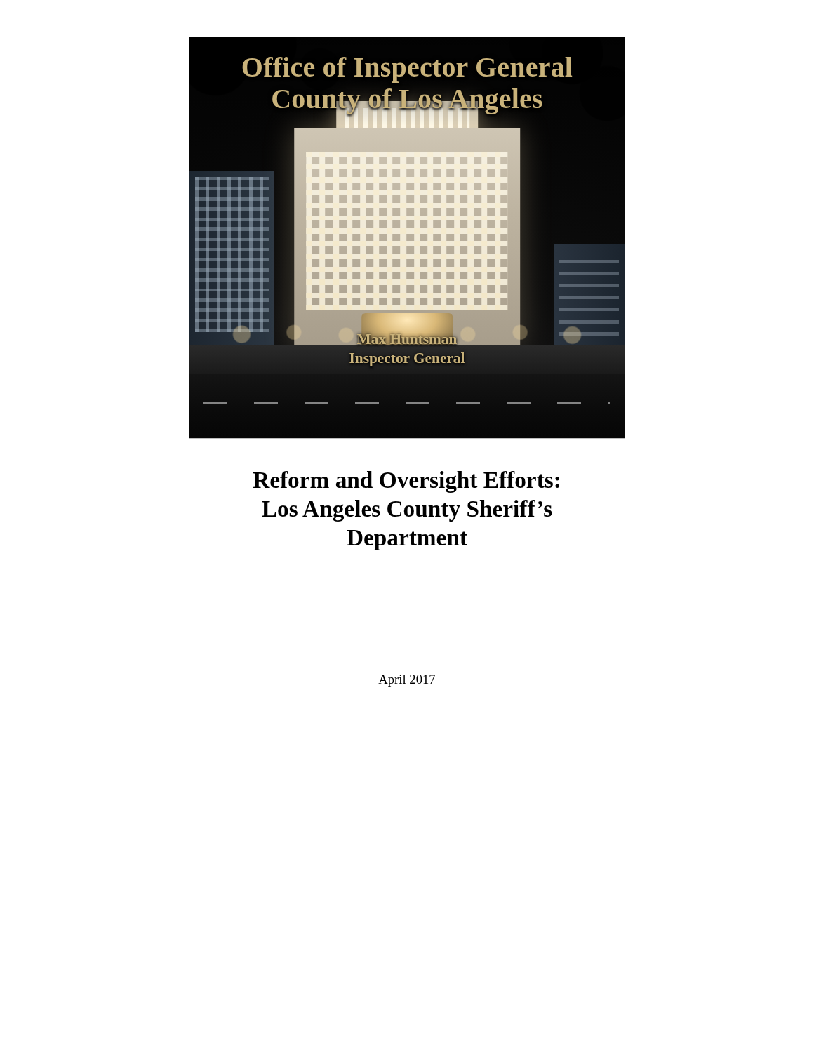Office of Inspector General
County of Los Angeles
Max Huntsman
Inspector General
Reform and Oversight Efforts:
Los Angeles County Sheriff’s
Department
April 2017